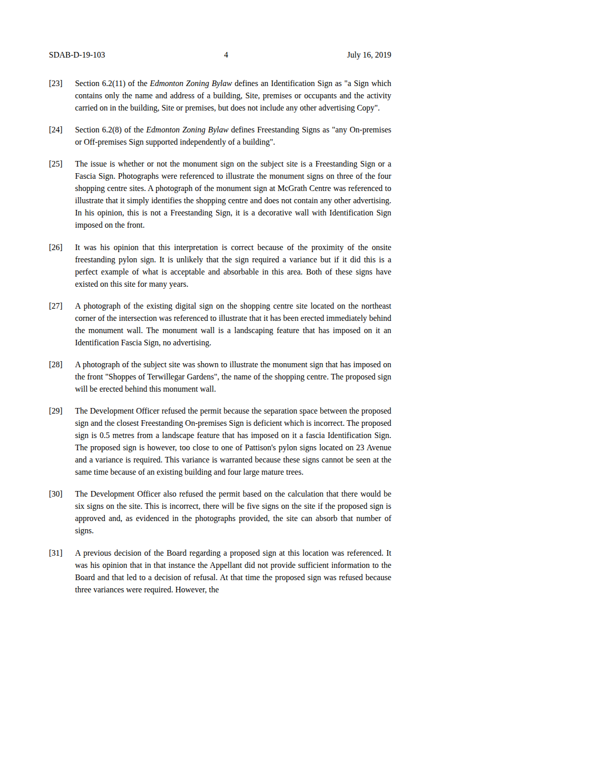SDAB-D-19-103 4 July 16, 2019
[23]
Section 6.2(11) of the Edmonton Zoning Bylaw defines an Identification Sign as "a Sign which contains only the name and address of a building, Site, premises or occupants and the activity carried on in the building, Site or premises, but does not include any other advertising Copy".
[24]
Section 6.2(8) of the Edmonton Zoning Bylaw defines Freestanding Signs as "any On-premises or Off-premises Sign supported independently of a building".
[25]
The issue is whether or not the monument sign on the subject site is a Freestanding Sign or a Fascia Sign. Photographs were referenced to illustrate the monument signs on three of the four shopping centre sites. A photograph of the monument sign at McGrath Centre was referenced to illustrate that it simply identifies the shopping centre and does not contain any other advertising. In his opinion, this is not a Freestanding Sign, it is a decorative wall with Identification Sign imposed on the front.
[26]
It was his opinion that this interpretation is correct because of the proximity of the onsite freestanding pylon sign. It is unlikely that the sign required a variance but if it did this is a perfect example of what is acceptable and absorbable in this area. Both of these signs have existed on this site for many years.
[27]
A photograph of the existing digital sign on the shopping centre site located on the northeast corner of the intersection was referenced to illustrate that it has been erected immediately behind the monument wall. The monument wall is a landscaping feature that has imposed on it an Identification Fascia Sign, no advertising.
[28]
A photograph of the subject site was shown to illustrate the monument sign that has imposed on the front "Shoppes of Terwillegar Gardens", the name of the shopping centre. The proposed sign will be erected behind this monument wall.
[29]
The Development Officer refused the permit because the separation space between the proposed sign and the closest Freestanding On-premises Sign is deficient which is incorrect. The proposed sign is 0.5 metres from a landscape feature that has imposed on it a fascia Identification Sign. The proposed sign is however, too close to one of Pattison's pylon signs located on 23 Avenue and a variance is required. This variance is warranted because these signs cannot be seen at the same time because of an existing building and four large mature trees.
[30]
The Development Officer also refused the permit based on the calculation that there would be six signs on the site. This is incorrect, there will be five signs on the site if the proposed sign is approved and, as evidenced in the photographs provided, the site can absorb that number of signs.
[31]
A previous decision of the Board regarding a proposed sign at this location was referenced. It was his opinion that in that instance the Appellant did not provide sufficient information to the Board and that led to a decision of refusal. At that time the proposed sign was refused because three variances were required. However, the